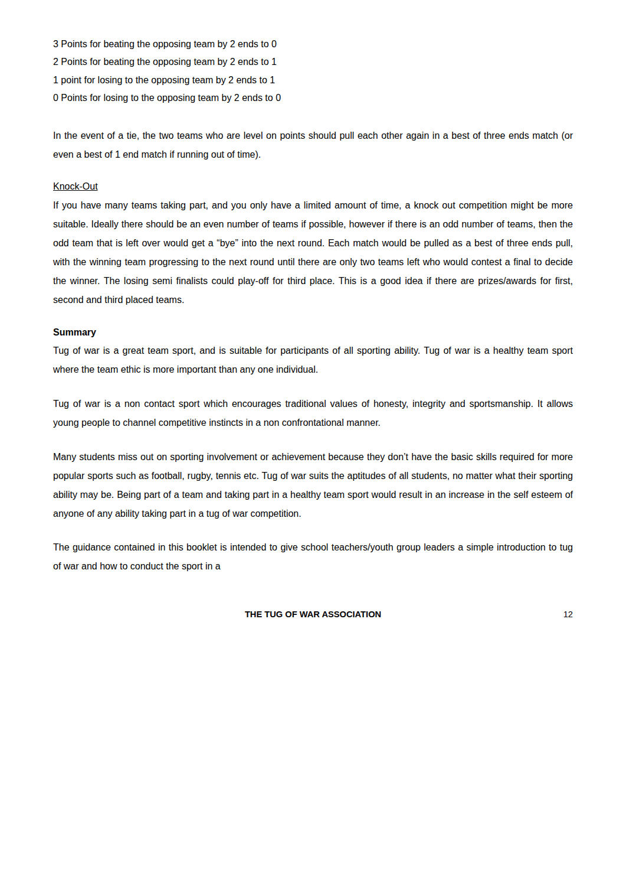3 Points for beating the opposing team by 2 ends to 0
2 Points for beating the opposing team by 2 ends to 1
1 point for losing to the opposing team by 2 ends to 1
0 Points for losing to the opposing team by 2 ends to 0
In the event of a tie, the two teams who are level on points should pull each other again in a best of three ends match (or even a best of 1 end match if running out of time).
Knock-Out
If you have many teams taking part, and you only have a limited amount of time, a knock out competition might be more suitable. Ideally there should be an even number of teams if possible, however if there is an odd number of teams, then the odd team that is left over would get a “bye” into the next round. Each match would be pulled as a best of three ends pull, with the winning team progressing to the next round until there are only two teams left who would contest a final to decide the winner. The losing semi finalists could play-off for third place. This is a good idea if there are prizes/awards for first, second and third placed teams.
Summary
Tug of war is a great team sport, and is suitable for participants of all sporting ability. Tug of war is a healthy team sport where the team ethic is more important than any one individual.
Tug of war is a non contact sport which encourages traditional values of honesty, integrity and sportsmanship. It allows young people to channel competitive instincts in a non confrontational manner.
Many students miss out on sporting involvement or achievement because they don’t have the basic skills required for more popular sports such as football, rugby, tennis etc. Tug of war suits the aptitudes of all students, no matter what their sporting ability may be. Being part of a team and taking part in a healthy team sport would result in an increase in the self esteem of anyone of any ability taking part in a tug of war competition.
The guidance contained in this booklet is intended to give school teachers/youth group leaders a simple introduction to tug of war and how to conduct the sport in a
THE TUG OF WAR ASSOCIATION 12